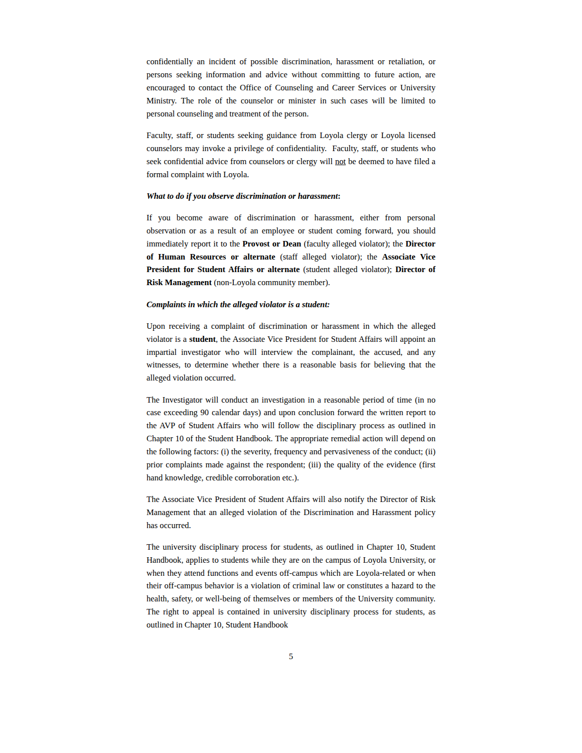confidentially an incident of possible discrimination, harassment or retaliation, or persons seeking information and advice without committing to future action, are encouraged to contact the Office of Counseling and Career Services or University Ministry. The role of the counselor or minister in such cases will be limited to personal counseling and treatment of the person.
Faculty, staff, or students seeking guidance from Loyola clergy or Loyola licensed counselors may invoke a privilege of confidentiality. Faculty, staff, or students who seek confidential advice from counselors or clergy will not be deemed to have filed a formal complaint with Loyola.
What to do if you observe discrimination or harassment:
If you become aware of discrimination or harassment, either from personal observation or as a result of an employee or student coming forward, you should immediately report it to the Provost or Dean (faculty alleged violator); the Director of Human Resources or alternate (staff alleged violator); the Associate Vice President for Student Affairs or alternate (student alleged violator); Director of Risk Management (non-Loyola community member).
Complaints in which the alleged violator is a student:
Upon receiving a complaint of discrimination or harassment in which the alleged violator is a student, the Associate Vice President for Student Affairs will appoint an impartial investigator who will interview the complainant, the accused, and any witnesses, to determine whether there is a reasonable basis for believing that the alleged violation occurred.
The Investigator will conduct an investigation in a reasonable period of time (in no case exceeding 90 calendar days) and upon conclusion forward the written report to the AVP of Student Affairs who will follow the disciplinary process as outlined in Chapter 10 of the Student Handbook. The appropriate remedial action will depend on the following factors: (i) the severity, frequency and pervasiveness of the conduct; (ii) prior complaints made against the respondent; (iii) the quality of the evidence (first hand knowledge, credible corroboration etc.).
The Associate Vice President of Student Affairs will also notify the Director of Risk Management that an alleged violation of the Discrimination and Harassment policy has occurred.
The university disciplinary process for students, as outlined in Chapter 10, Student Handbook, applies to students while they are on the campus of Loyola University, or when they attend functions and events off-campus which are Loyola-related or when their off-campus behavior is a violation of criminal law or constitutes a hazard to the health, safety, or well-being of themselves or members of the University community. The right to appeal is contained in university disciplinary process for students, as outlined in Chapter 10, Student Handbook
5